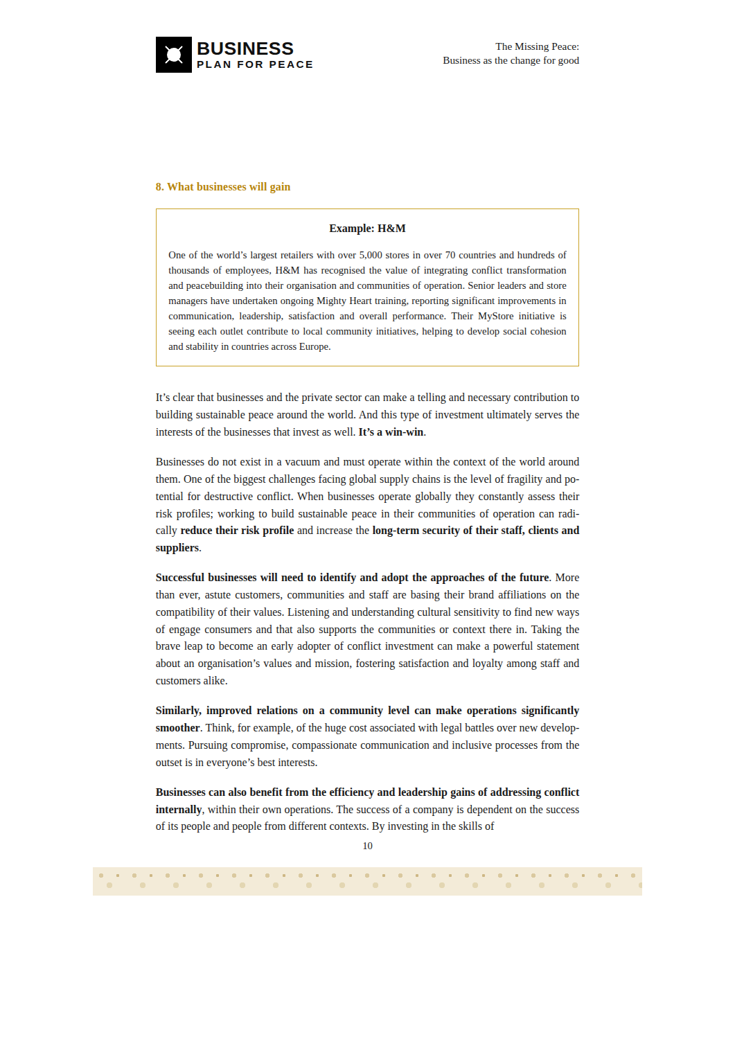BUSINESS PLAN FOR PEACE
The Missing Peace:
Business as the change for good
8. What businesses will gain
Example: H&M
One of the world’s largest retailers with over 5,000 stores in over 70 countries and hundreds of thousands of employees, H&M has recognised the value of integrating conflict transformation and peacebuilding into their organisation and communities of operation. Senior leaders and store managers have undertaken ongoing Mighty Heart training, reporting significant improvements in communication, leadership, satisfaction and overall performance. Their MyStore initiative is seeing each outlet contribute to local community initiatives, helping to develop social cohesion and stability in countries across Europe.
It’s clear that businesses and the private sector can make a telling and necessary contribution to building sustainable peace around the world. And this type of investment ultimately serves the interests of the businesses that invest as well. It’s a win-win.
Businesses do not exist in a vacuum and must operate within the context of the world around them. One of the biggest challenges facing global supply chains is the level of fragility and potential for destructive conflict. When businesses operate globally they constantly assess their risk profiles; working to build sustainable peace in their communities of operation can radically reduce their risk profile and increase the long-term security of their staff, clients and suppliers.
Successful businesses will need to identify and adopt the approaches of the future. More than ever, astute customers, communities and staff are basing their brand affiliations on the compatibility of their values. Listening and understanding cultural sensitivity to find new ways of engage consumers and that also supports the communities or context there in. Taking the brave leap to become an early adopter of conflict investment can make a powerful statement about an organisation’s values and mission, fostering satisfaction and loyalty among staff and customers alike.
Similarly, improved relations on a community level can make operations significantly smoother. Think, for example, of the huge cost associated with legal battles over new developments. Pursuing compromise, compassionate communication and inclusive processes from the outset is in everyone’s best interests.
Businesses can also benefit from the efficiency and leadership gains of addressing conflict internally, within their own operations. The success of a company is dependent on the success of its people and people from different contexts. By investing in the skills of
10